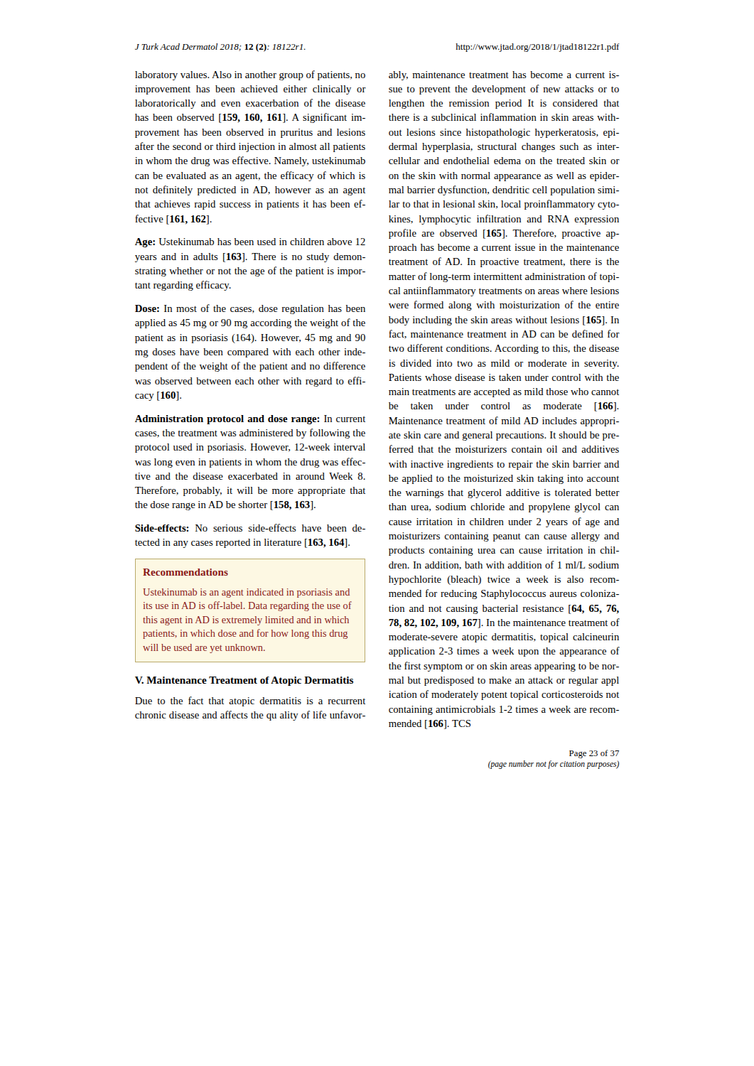J Turk Acad Dermatol 2018; 12 (2): 18122r1.
http://www.jtad.org/2018/1/jtad18122r1.pdf
laboratory values. Also in another group of patients, no improvement has been achieved either clinically or laboratorically and even exacerbation of the disease has been observed [159, 160, 161]. A significant improvement has been observed in pruritus and lesions after the second or third injection in almost all patients in whom the drug was effective. Namely, ustekinumab can be evaluated as an agent, the efficacy of which is not definitely predicted in AD, however as an agent that achieves rapid success in patients it has been effective [161, 162].
Age: Ustekinumab has been used in children above 12 years and in adults [163]. There is no study demonstrating whether or not the age of the patient is important regarding efficacy.
Dose: In most of the cases, dose regulation has been applied as 45 mg or 90 mg according the weight of the patient as in psoriasis (164). However, 45 mg and 90 mg doses have been compared with each other independent of the weight of the patient and no difference was observed between each other with regard to efficacy [160].
Administration protocol and dose range: In current cases, the treatment was administered by following the protocol used in psoriasis. However, 12-week interval was long even in patients in whom the drug was effective and the disease exacerbated in around Week 8. Therefore, probably, it will be more appropriate that the dose range in AD be shorter [158, 163].
Side-effects: No serious side-effects have been detected in any cases reported in literature [163, 164].
Recommendations
Ustekinumab is an agent indicated in psoriasis and its use in AD is off-label. Data regarding the use of this agent in AD is extremely limited and in which patients, in which dose and for how long this drug will be used are yet unknown.
V. Maintenance Treatment of Atopic Dermatitis
Due to the fact that atopic dermatitis is a recurrent chronic disease and affects the qu ality of life unfavorably, maintenance treatment has become a current issue to prevent the development of new attacks or to lengthen the remission period It is considered that there is a subclinical inflammation in skin areas without lesions since histopathologic hyperkeratosis, epidermal hyperplasia, structural changes such as intercellular and endothelial edema on the treated skin or on the skin with normal appearance as well as epidermal barrier dysfunction, dendritic cell population similar to that in lesional skin, local proinflammatory cytokines, lymphocytic infiltration and RNA expression profile are observed [165]. Therefore, proactive approach has become a current issue in the maintenance treatment of AD. In proactive treatment, there is the matter of long-term intermittent administration of topical antiinflammatory treatments on areas where lesions were formed along with moisturization of the entire body including the skin areas without lesions [165]. In fact, maintenance treatment in AD can be defined for two different conditions. According to this, the disease is divided into two as mild or moderate in severity. Patients whose disease is taken under control with the main treatments are accepted as mild those who cannot be taken under control as moderate [166]. Maintenance treatment of mild AD includes appropriate skin care and general precautions. It should be preferred that the moisturizers contain oil and additives with inactive ingredients to repair the skin barrier and be applied to the moisturized skin taking into account the warnings that glycerol additive is tolerated better than urea, sodium chloride and propylene glycol can cause irritation in children under 2 years of age and moisturizers containing peanut can cause allergy and products containing urea can cause irritation in children. In addition, bath with addition of 1 ml/L sodium hypochlorite (bleach) twice a week is also recommended for reducing Staphylococcus aureus colonization and not causing bacterial resistance [64, 65, 76, 78, 82, 102, 109, 167]. In the maintenance treatment of moderate-severe atopic dermatitis, topical calcineurin application 2-3 times a week upon the appearance of the first symptom or on skin areas appearing to be normal but predisposed to make an attack or regular appl ication of moderately potent topical corticosteroids not containing antimicrobials 1-2 times a week are recommended [166]. TCS
Page 23 of 37
(page number not for citation purposes)